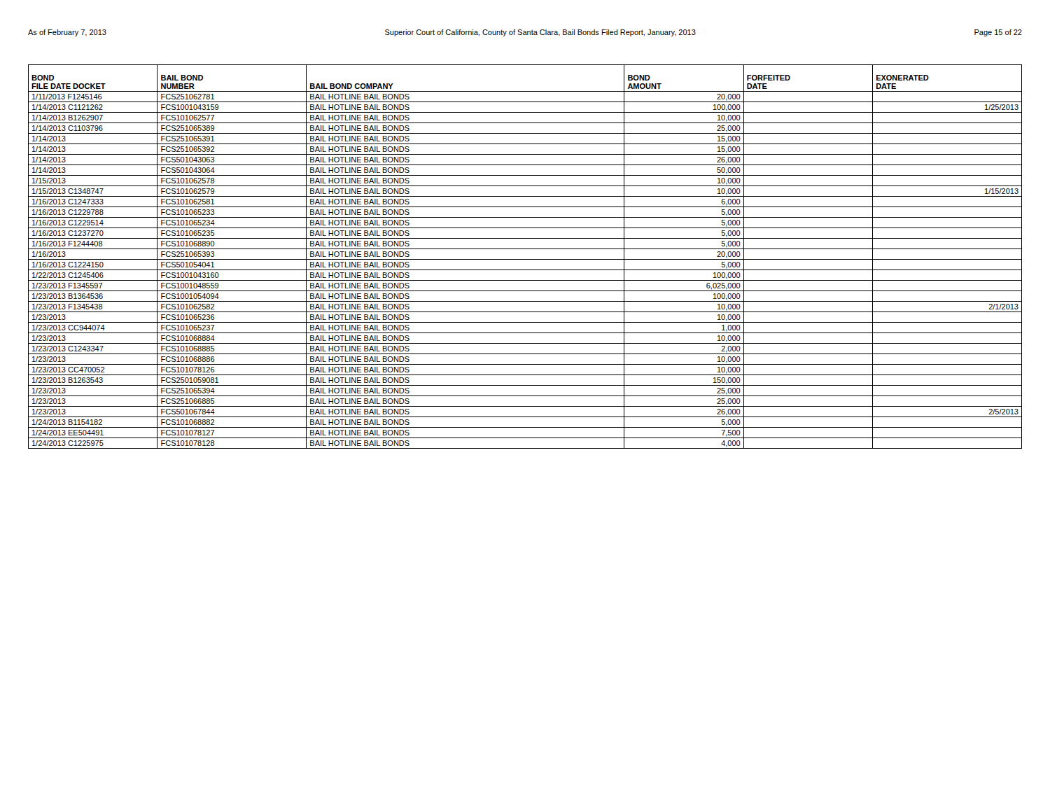As of February 7, 2013
Superior Court of California, County of Santa Clara, Bail Bonds Filed Report, January, 2013
Page 15 of 22
| BOND FILE DATE DOCKET | BAIL BOND NUMBER | BAIL BOND COMPANY | BOND AMOUNT | FORFEITED DATE | EXONERATED DATE |
| --- | --- | --- | --- | --- | --- |
| 1/11/2013 F1245146 | FCS251062781 | BAIL HOTLINE BAIL BONDS | 20,000 | | |
| 1/14/2013 C1121262 | FCS1001043159 | BAIL HOTLINE BAIL BONDS | 100,000 | | 1/25/2013 |
| 1/14/2013 B1262907 | FCS101062577 | BAIL HOTLINE BAIL BONDS | 10,000 | | |
| 1/14/2013 C1103796 | FCS251065389 | BAIL HOTLINE BAIL BONDS | 25,000 | | |
| 1/14/2013 | FCS251065391 | BAIL HOTLINE BAIL BONDS | 15,000 | | |
| 1/14/2013 | FCS251065392 | BAIL HOTLINE BAIL BONDS | 15,000 | | |
| 1/14/2013 | FCS501043063 | BAIL HOTLINE BAIL BONDS | 26,000 | | |
| 1/14/2013 | FCS501043064 | BAIL HOTLINE BAIL BONDS | 50,000 | | |
| 1/15/2013 | FCS101062578 | BAIL HOTLINE BAIL BONDS | 10,000 | | |
| 1/15/2013 C1348747 | FCS101062579 | BAIL HOTLINE BAIL BONDS | 10,000 | | 1/15/2013 |
| 1/16/2013 C1247333 | FCS101062581 | BAIL HOTLINE BAIL BONDS | 6,000 | | |
| 1/16/2013 C1229788 | FCS101065233 | BAIL HOTLINE BAIL BONDS | 5,000 | | |
| 1/16/2013 C1229514 | FCS101065234 | BAIL HOTLINE BAIL BONDS | 5,000 | | |
| 1/16/2013 C1237270 | FCS101065235 | BAIL HOTLINE BAIL BONDS | 5,000 | | |
| 1/16/2013 F1244408 | FCS101068890 | BAIL HOTLINE BAIL BONDS | 5,000 | | |
| 1/16/2013 | FCS251065393 | BAIL HOTLINE BAIL BONDS | 20,000 | | |
| 1/16/2013 C1224150 | FCS501054041 | BAIL HOTLINE BAIL BONDS | 5,000 | | |
| 1/22/2013 C1245406 | FCS1001043160 | BAIL HOTLINE BAIL BONDS | 100,000 | | |
| 1/23/2013 F1345597 | FCS1001048559 | BAIL HOTLINE BAIL BONDS | 6,025,000 | | |
| 1/23/2013 B1364536 | FCS1001054094 | BAIL HOTLINE BAIL BONDS | 100,000 | | |
| 1/23/2013 F1345438 | FCS101062582 | BAIL HOTLINE BAIL BONDS | 10,000 | | 2/1/2013 |
| 1/23/2013 | FCS101065236 | BAIL HOTLINE BAIL BONDS | 10,000 | | |
| 1/23/2013 CC944074 | FCS101065237 | BAIL HOTLINE BAIL BONDS | 1,000 | | |
| 1/23/2013 | FCS101068884 | BAIL HOTLINE BAIL BONDS | 10,000 | | |
| 1/23/2013 C1243347 | FCS101068885 | BAIL HOTLINE BAIL BONDS | 2,000 | | |
| 1/23/2013 | FCS101068886 | BAIL HOTLINE BAIL BONDS | 10,000 | | |
| 1/23/2013 CC470052 | FCS101078126 | BAIL HOTLINE BAIL BONDS | 10,000 | | |
| 1/23/2013 B1263543 | FCS2501059081 | BAIL HOTLINE BAIL BONDS | 150,000 | | |
| 1/23/2013 | FCS251065394 | BAIL HOTLINE BAIL BONDS | 25,000 | | |
| 1/23/2013 | FCS251066885 | BAIL HOTLINE BAIL BONDS | 25,000 | | |
| 1/23/2013 | FCS501067844 | BAIL HOTLINE BAIL BONDS | 26,000 | | 2/5/2013 |
| 1/24/2013 B1154182 | FCS101068882 | BAIL HOTLINE BAIL BONDS | 5,000 | | |
| 1/24/2013 EE504491 | FCS101078127 | BAIL HOTLINE BAIL BONDS | 7,500 | | |
| 1/24/2013 C1225975 | FCS101078128 | BAIL HOTLINE BAIL BONDS | 4,000 | | |